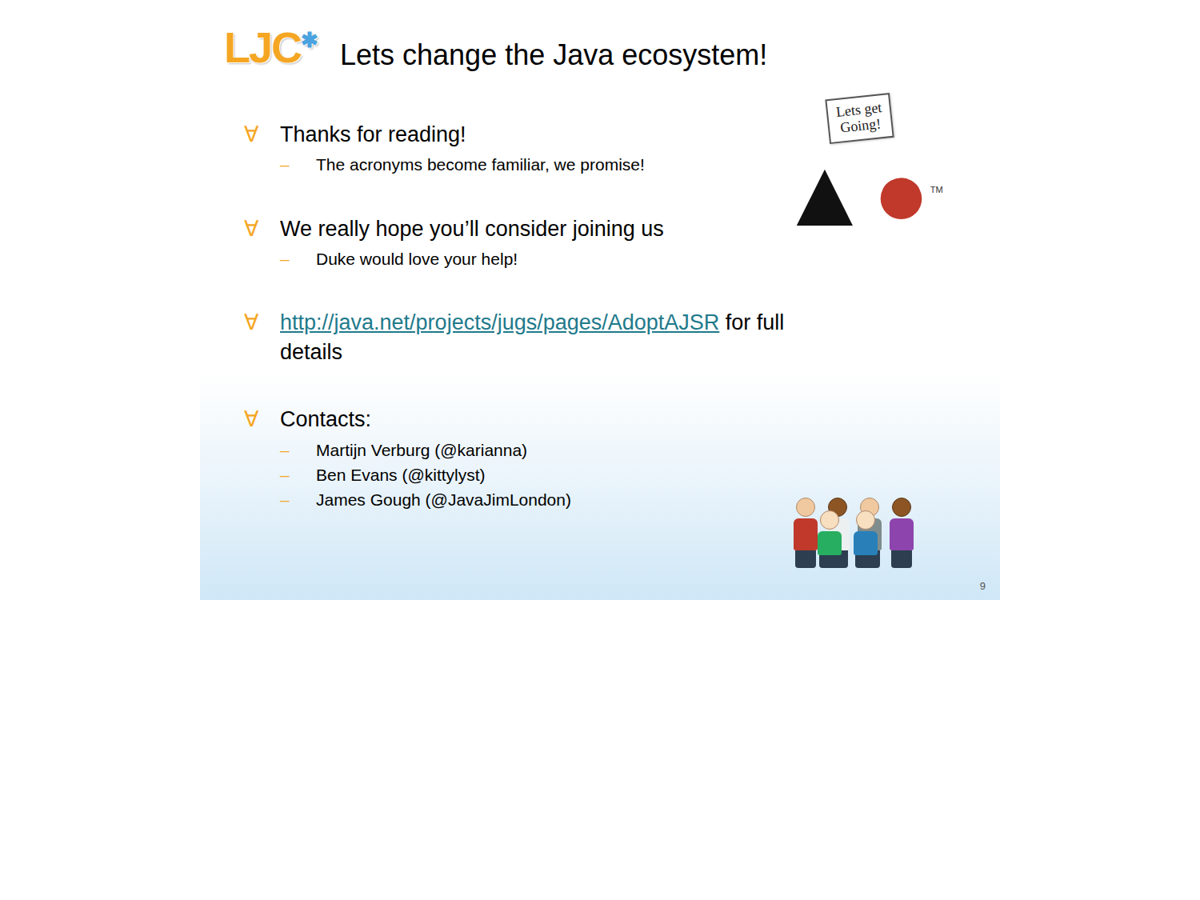LJC✱
Lets change the Java ecosystem!
Lets get
Going!
▲●TM
∀Thanks for reading!
–The acronyms become familiar, we promise!
∀We really hope you’ll consider joining us
–Duke would love your help!
∀http://java.net/projects/jugs/pages/AdoptAJSR for full details
∀Contacts:
–Martijn Verburg (@karianna)
–Ben Evans (@kittylyst)
–James Gough (@JavaJimLondon)
9